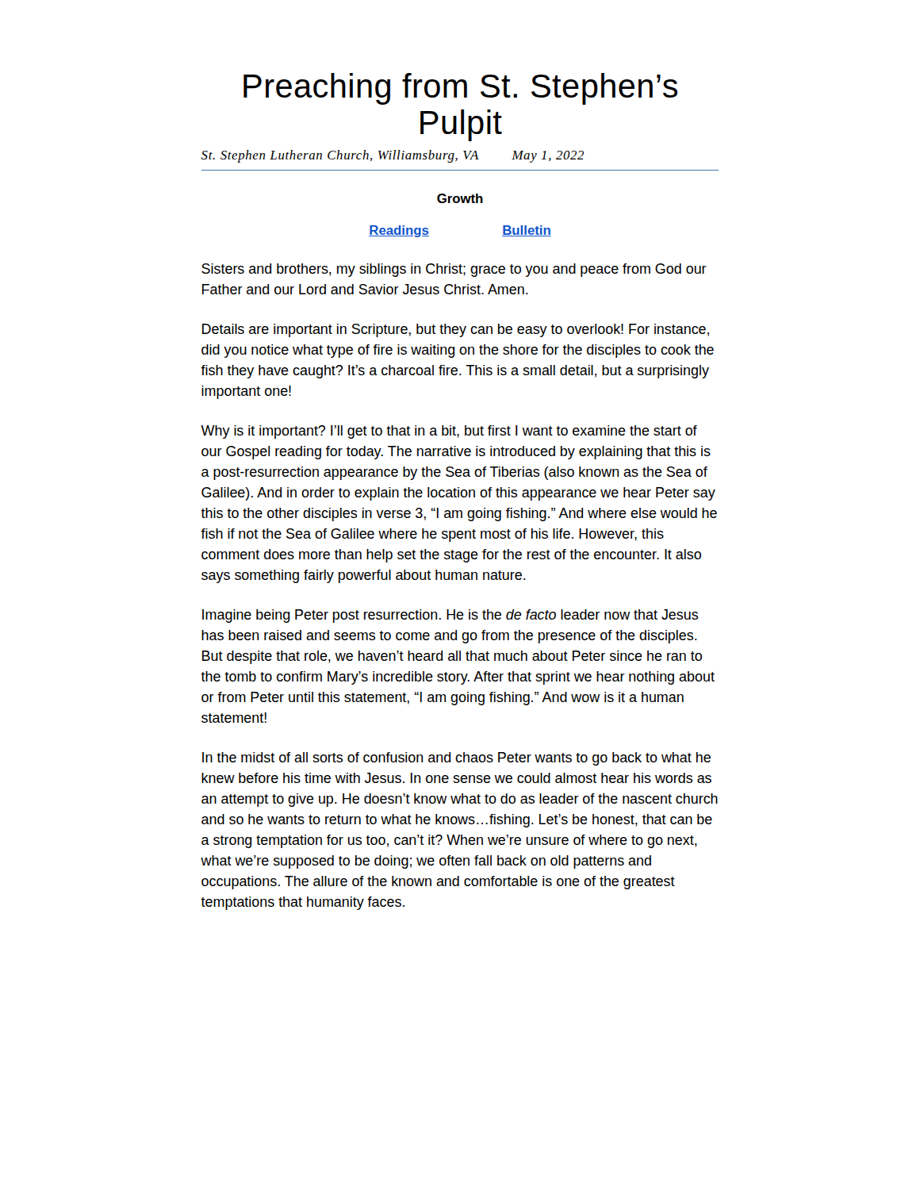Preaching from St. Stephen’s Pulpit
St. Stephen Lutheran Church, Williamsburg, VA May 1, 2022
Growth
Readings Bulletin
Sisters and brothers, my siblings in Christ; grace to you and peace from God our Father and our Lord and Savior Jesus Christ. Amen.
Details are important in Scripture, but they can be easy to overlook! For instance, did you notice what type of fire is waiting on the shore for the disciples to cook the fish they have caught? It’s a charcoal fire. This is a small detail, but a surprisingly important one!
Why is it important? I’ll get to that in a bit, but first I want to examine the start of our Gospel reading for today. The narrative is introduced by explaining that this is a post-resurrection appearance by the Sea of Tiberias (also known as the Sea of Galilee). And in order to explain the location of this appearance we hear Peter say this to the other disciples in verse 3, “I am going fishing.” And where else would he fish if not the Sea of Galilee where he spent most of his life. However, this comment does more than help set the stage for the rest of the encounter. It also says something fairly powerful about human nature.
Imagine being Peter post resurrection. He is the de facto leader now that Jesus has been raised and seems to come and go from the presence of the disciples. But despite that role, we haven’t heard all that much about Peter since he ran to the tomb to confirm Mary’s incredible story. After that sprint we hear nothing about or from Peter until this statement, “I am going fishing.” And wow is it a human statement!
In the midst of all sorts of confusion and chaos Peter wants to go back to what he knew before his time with Jesus. In one sense we could almost hear his words as an attempt to give up. He doesn’t know what to do as leader of the nascent church and so he wants to return to what he knows…fishing. Let’s be honest, that can be a strong temptation for us too, can’t it? When we’re unsure of where to go next, what we’re supposed to be doing; we often fall back on old patterns and occupations. The allure of the known and comfortable is one of the greatest temptations that humanity faces.